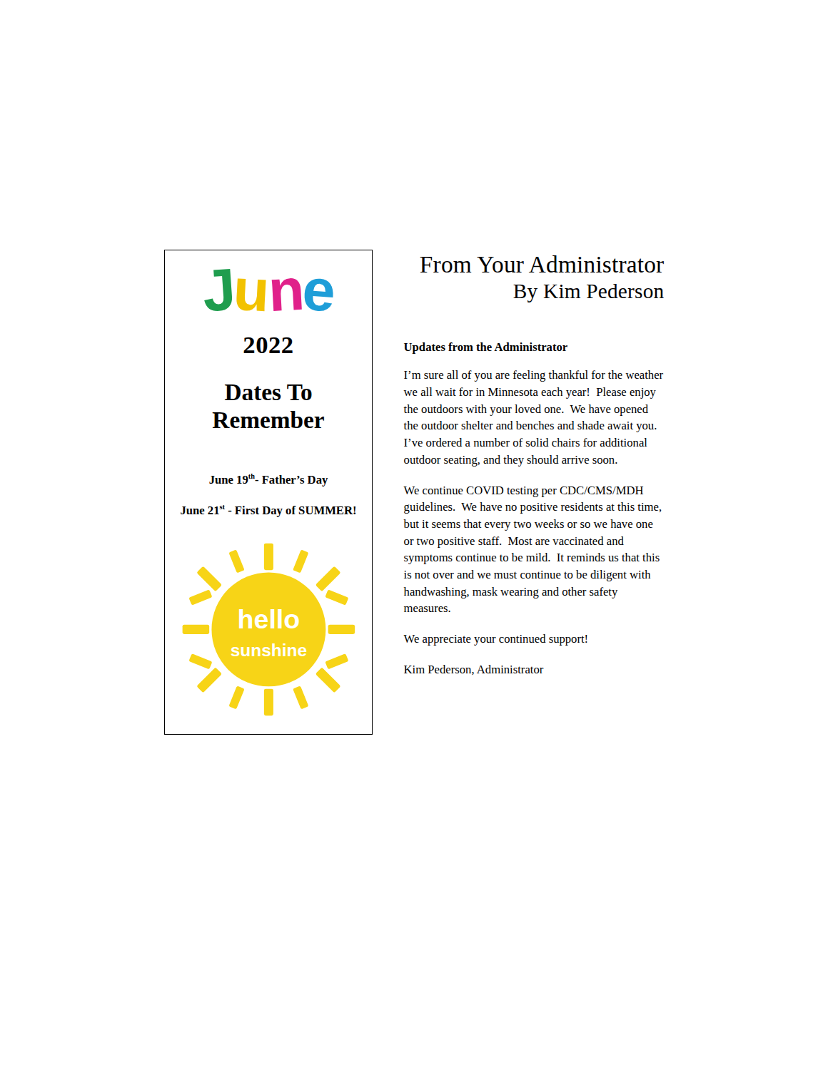June
2022
Dates To
Remember
June 19th- Father’s Day
June 21st - First Day of SUMMER!
hello sunshine
From Your Administrator By Kim Pederson
Updates from the Administrator
I’m sure all of you are feeling thankful for the weather we all wait for in Minnesota each year! Please enjoy the outdoors with your loved one. We have opened the outdoor shelter and benches and shade await you. I’ve ordered a number of solid chairs for additional outdoor seating, and they should arrive soon.
We continue COVID testing per CDC/CMS/MDH guidelines. We have no positive residents at this time, but it seems that every two weeks or so we have one or two positive staff. Most are vaccinated and symptoms continue to be mild. It reminds us that this is not over and we must continue to be diligent with handwashing, mask wearing and other safety measures.
We appreciate your continued support!
Kim Pederson, Administrator